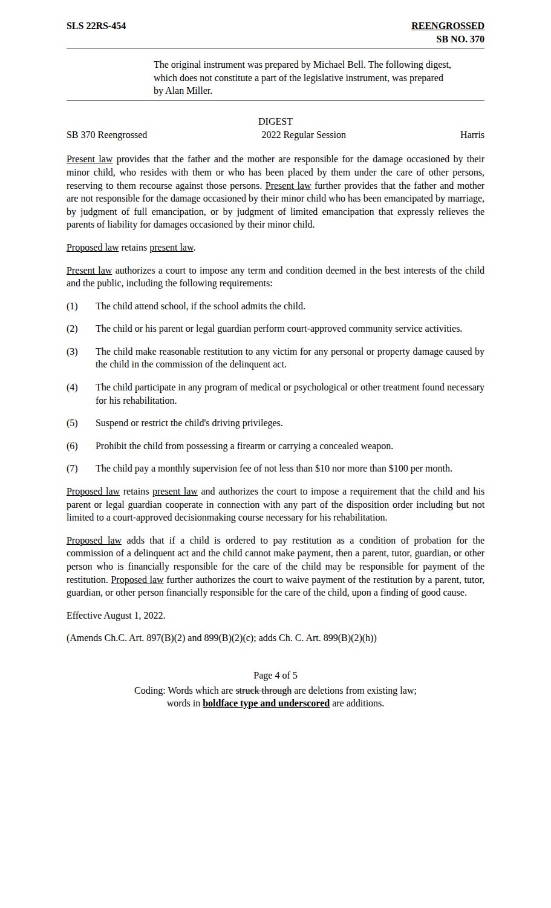SLS 22RS-454
REENGROSSED
SB NO. 370
The original instrument was prepared by Michael Bell. The following digest,
which does not constitute a part of the legislative instrument, was prepared
by Alan Miller.
DIGEST
SB 370 Reengrossed
2022 Regular Session
Harris
Present law provides that the father and the mother are responsible for the damage occasioned by their minor child, who resides with them or who has been placed by them under the care of other persons, reserving to them recourse against those persons. Present law further provides that the father and mother are not responsible for the damage occasioned by their minor child who has been emancipated by marriage, by judgment of full emancipation, or by judgment of limited emancipation that expressly relieves the parents of liability for damages occasioned by their minor child.
Proposed law retains present law.
Present law authorizes a court to impose any term and condition deemed in the best interests of the child and the public, including the following requirements:
(1) The child attend school, if the school admits the child.
(2) The child or his parent or legal guardian perform court-approved community service activities.
(3) The child make reasonable restitution to any victim for any personal or property damage caused by the child in the commission of the delinquent act.
(4) The child participate in any program of medical or psychological or other treatment found necessary for his rehabilitation.
(5) Suspend or restrict the child's driving privileges.
(6) Prohibit the child from possessing a firearm or carrying a concealed weapon.
(7) The child pay a monthly supervision fee of not less than $10 nor more than $100 per month.
Proposed law retains present law and authorizes the court to impose a requirement that the child and his parent or legal guardian cooperate in connection with any part of the disposition order including but not limited to a court-approved decisionmaking course necessary for his rehabilitation.
Proposed law adds that if a child is ordered to pay restitution as a condition of probation for the commission of a delinquent act and the child cannot make payment, then a parent, tutor, guardian, or other person who is financially responsible for the care of the child may be responsible for payment of the restitution. Proposed law further authorizes the court to waive payment of the restitution by a parent, tutor, guardian, or other person financially responsible for the care of the child, upon a finding of good cause.
Effective August 1, 2022.
(Amends Ch.C. Art. 897(B)(2) and 899(B)(2)(c); adds Ch. C. Art. 899(B)(2)(h))
Page 4 of 5
Coding: Words which are struck through are deletions from existing law;
words in boldface type and underscored are additions.